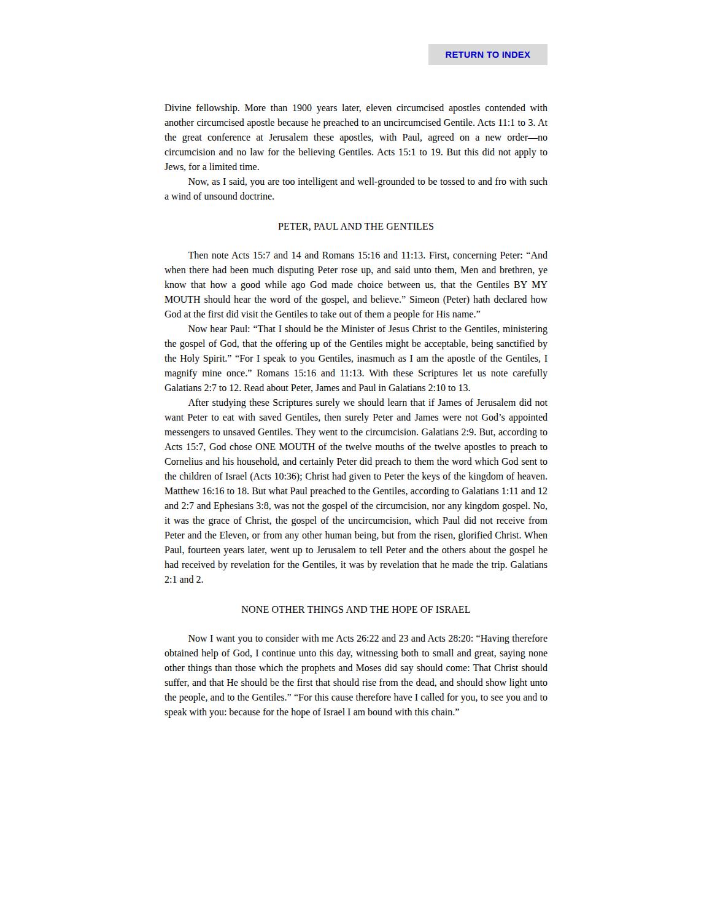RETURN TO INDEX
Divine fellowship. More than 1900 years later, eleven circumcised apostles contended with another circumcised apostle because he preached to an uncircumcised Gentile. Acts 11:1 to 3. At the great conference at Jerusalem these apostles, with Paul, agreed on a new order—no circumcision and no law for the believing Gentiles. Acts 15:1 to 19. But this did not apply to Jews, for a limited time.
Now, as I said, you are too intelligent and well-grounded to be tossed to and fro with such a wind of unsound doctrine.
PETER, PAUL AND THE GENTILES
Then note Acts 15:7 and 14 and Romans 15:16 and 11:13. First, concerning Peter: “And when there had been much disputing Peter rose up, and said unto them, Men and brethren, ye know that how a good while ago God made choice between us, that the Gentiles BY MY MOUTH should hear the word of the gospel, and believe.” Simeon (Peter) hath declared how God at the first did visit the Gentiles to take out of them a people for His name.”
Now hear Paul: “That I should be the Minister of Jesus Christ to the Gentiles, ministering the gospel of God, that the offering up of the Gentiles might be acceptable, being sanctified by the Holy Spirit.” “For I speak to you Gentiles, inasmuch as I am the apostle of the Gentiles, I magnify mine once.” Romans 15:16 and 11:13. With these Scriptures let us note carefully Galatians 2:7 to 12. Read about Peter, James and Paul in Galatians 2:10 to 13.
After studying these Scriptures surely we should learn that if James of Jerusalem did not want Peter to eat with saved Gentiles, then surely Peter and James were not God’s appointed messengers to unsaved Gentiles. They went to the circumcision. Galatians 2:9. But, according to Acts 15:7, God chose ONE MOUTH of the twelve mouths of the twelve apostles to preach to Cornelius and his household, and certainly Peter did preach to them the word which God sent to the children of Israel (Acts 10:36); Christ had given to Peter the keys of the kingdom of heaven. Matthew 16:16 to 18. But what Paul preached to the Gentiles, according to Galatians 1:11 and 12 and 2:7 and Ephesians 3:8, was not the gospel of the circumcision, nor any kingdom gospel. No, it was the grace of Christ, the gospel of the uncircumcision, which Paul did not receive from Peter and the Eleven, or from any other human being, but from the risen, glorified Christ. When Paul, fourteen years later, went up to Jerusalem to tell Peter and the others about the gospel he had received by revelation for the Gentiles, it was by revelation that he made the trip. Galatians 2:1 and 2.
NONE OTHER THINGS AND THE HOPE OF ISRAEL
Now I want you to consider with me Acts 26:22 and 23 and Acts 28:20: “Having therefore obtained help of God, I continue unto this day, witnessing both to small and great, saying none other things than those which the prophets and Moses did say should come: That Christ should suffer, and that He should be the first that should rise from the dead, and should show light unto the people, and to the Gentiles.” “For this cause therefore have I called for you, to see you and to speak with you: because for the hope of Israel I am bound with this chain.”